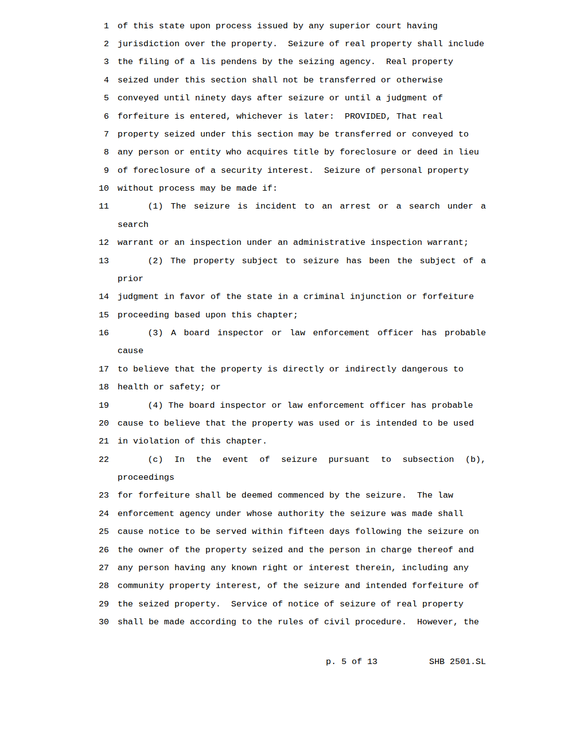of this state upon process issued by any superior court having
jurisdiction over the property. Seizure of real property shall include
the filing of a lis pendens by the seizing agency. Real property
seized under this section shall not be transferred or otherwise
conveyed until ninety days after seizure or until a judgment of
forfeiture is entered, whichever is later: PROVIDED, That real
property seized under this section may be transferred or conveyed to
any person or entity who acquires title by foreclosure or deed in lieu
of foreclosure of a security interest. Seizure of personal property
without process may be made if:
(1) The seizure is incident to an arrest or a search under a search
warrant or an inspection under an administrative inspection warrant;
(2) The property subject to seizure has been the subject of a prior
judgment in favor of the state in a criminal injunction or forfeiture
proceeding based upon this chapter;
(3) A board inspector or law enforcement officer has probable cause
to believe that the property is directly or indirectly dangerous to
health or safety; or
(4) The board inspector or law enforcement officer has probable
cause to believe that the property was used or is intended to be used
in violation of this chapter.
(c) In the event of seizure pursuant to subsection (b), proceedings
for forfeiture shall be deemed commenced by the seizure. The law
enforcement agency under whose authority the seizure was made shall
cause notice to be served within fifteen days following the seizure on
the owner of the property seized and the person in charge thereof and
any person having any known right or interest therein, including any
community property interest, of the seizure and intended forfeiture of
the seized property. Service of notice of seizure of real property
shall be made according to the rules of civil procedure. However, the
p. 5 of 13 SHB 2501.SL